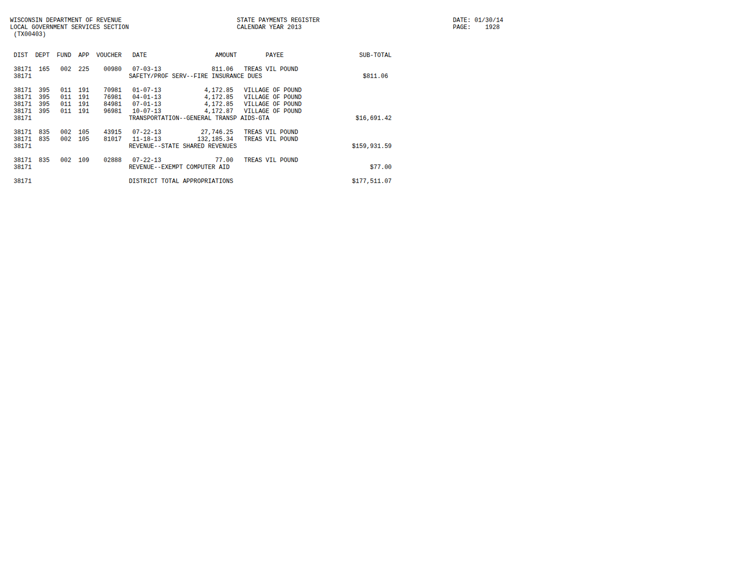WISCONSIN DEPARTMENT OF REVENUE STATE PAYMENTS REGISTER DATE: 01/30/14 LOCAL GOVERNMENT SERVICES SECTION CALENDAR YEAR 2013 PAGE: 1928 (TX00403) DIST DEPT FUND APP VOUCHER DATE AMOUNT PAYEE SUB-TOTAL 38171 165 002 225 00980 07-03-13 811.06 TREAS VIL POUND 38171 SAFETY/PROF SERV--FIRE INSURANCE DUES $811.06 38171 395 011 191 70981 01-07-13 4,172.85 VILLAGE OF POUND 38171 395 011 191 76981 04-01-13 4,172.85 VILLAGE OF POUND 38171 395 011 191 84981 07-01-13 4,172.85 VILLAGE OF POUND 38171 395 011 191 96981 10-07-13 4,172.87 VILLAGE OF POUND 38171 TRANSPORTATION--GENERAL TRANSP AIDS-GTA $16,691.42 38171 835 002 105 43915 07-22-13 27,746.25 TREAS VIL POUND 38171 835 002 105 81017 11-18-13 132,185.34 TREAS VIL POUND 38171 REVENUE--STATE SHARED REVENUES $159,931.59 38171 835 002 109 02888 07-22-13 77.00 TREAS VIL POUND 38171 REVENUE--EXEMPT COMPUTER AID $77.00 38171 DISTRICT TOTAL APPROPRIATIONS $177,511.07